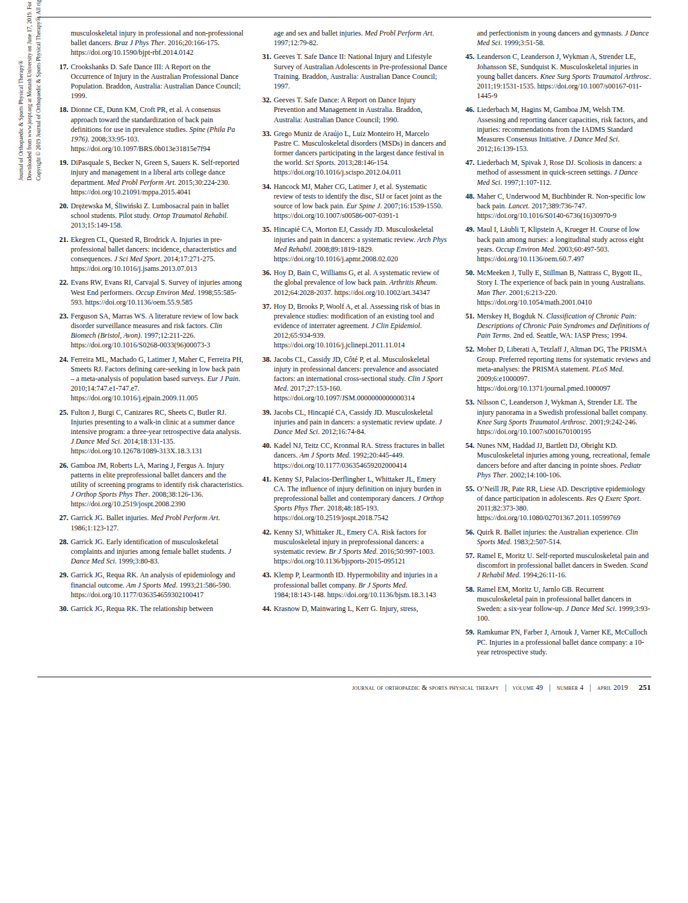Journal of Orthopaedic & Sports Physical Therapy®
Downloaded from www.jospt.org at Monash University on June 17, 2019. For personal use only. No other uses without permission.
Copyright © 2019 Journal of Orthopaedic & Sports Physical Therapy®. All rights reserved.
musculoskeletal injury in professional and non-professional ballet dancers. Braz J Phys Ther. 2016;20:166-175. https://doi.org/10.1590/bjpt-rbf.2014.0142
17. Crookshanks D. Safe Dance III: A Report on the Occurrence of Injury in the Australian Professional Dance Population. Braddon, Australia: Australian Dance Council; 1999.
18. Dionne CE, Dunn KM, Croft PR, et al. A consensus approach toward the standardization of back pain definitions for use in prevalence studies. Spine (Phila Pa 1976). 2008;33:95-103. https://doi.org/10.1097/BRS.0b013e31815e7f94
19. DiPasquale S, Becker N, Green S, Sauers K. Self-reported injury and management in a liberal arts college dance department. Med Probl Perform Art. 2015;30:224-230. https://doi.org/10.21091/mppa.2015.4041
20. Drężewska M, Śliwiński Z. Lumbosacral pain in ballet school students. Pilot study. Ortop Traumatol Rehabil. 2013;15:149-158.
21. Ekegren CL, Quested R, Brodrick A. Injuries in pre-professional ballet dancers: incidence, characteristics and consequences. J Sci Med Sport. 2014;17:271-275. https://doi.org/10.1016/j.jsams.2013.07.013
22. Evans RW, Evans RI, Carvajal S. Survey of injuries among West End performers. Occup Environ Med. 1998;55:585-593. https://doi.org/10.1136/oem.55.9.585
23. Ferguson SA, Marras WS. A literature review of low back disorder surveillance measures and risk factors. Clin Biomech (Bristol, Avon). 1997;12:211-226. https://doi.org/10.1016/S0268-0033(96)00073-3
24. Ferreira ML, Machado G, Latimer J, Maher C, Ferreira PH, Smeets RJ. Factors defining care-seeking in low back pain – a meta-analysis of population based surveys. Eur J Pain. 2010;14:747.e1-747.e7. https://doi.org/10.1016/j.ejpain.2009.11.005
25. Fulton J, Burgi C, Canizares RC, Sheets C, Butler RJ. Injuries presenting to a walk-in clinic at a summer dance intensive program: a three-year retrospective data analysis. J Dance Med Sci. 2014;18:131-135. https://doi.org/10.12678/1089-313X.18.3.131
26. Gamboa JM, Roberts LA, Maring J, Fergus A. Injury patterns in elite preprofessional ballet dancers and the utility of screening programs to identify risk characteristics. J Orthop Sports Phys Ther. 2008;38:126-136. https://doi.org/10.2519/jospt.2008.2390
27. Garrick JG. Ballet injuries. Med Probl Perform Art. 1986;1:123-127.
28. Garrick JG. Early identification of musculoskeletal complaints and injuries among female ballet students. J Dance Med Sci. 1999;3:80-83.
29. Garrick JG, Requa RK. An analysis of epidemiology and financial outcome. Am J Sports Med. 1993;21:586-590. https://doi.org/10.1177/036354659302100417
30. Garrick JG, Requa RK. The relationship between
age and sex and ballet injuries. Med Probl Perform Art. 1997;12:79-82.
31. Geeves T. Safe Dance II: National Injury and Lifestyle Survey of Australian Adolescents in Pre-professional Dance Training. Braddon, Australia: Australian Dance Council; 1997.
32. Geeves T. Safe Dance: A Report on Dance Injury Prevention and Management in Australia. Braddon, Australia: Australian Dance Council; 1990.
33. Grego Muniz de Araújo L, Luiz Monteiro H, Marcelo Pastre C. Musculoskeletal disorders (MSDs) in dancers and former dancers participating in the largest dance festival in the world. Sci Sports. 2013;28:146-154. https://doi.org/10.1016/j.scispo.2012.04.011
34. Hancock MJ, Maher CG, Latimer J, et al. Systematic review of tests to identify the disc, SIJ or facet joint as the source of low back pain. Eur Spine J. 2007;16:1539-1550. https://doi.org/10.1007/s00586-007-0391-1
35. Hincapié CA, Morton EJ, Cassidy JD. Musculoskeletal injuries and pain in dancers: a systematic review. Arch Phys Med Rehabil. 2008;89:1819-1829. https://doi.org/10.1016/j.apmr.2008.02.020
36. Hoy D, Bain C, Williams G, et al. A systematic review of the global prevalence of low back pain. Arthritis Rheum. 2012;64:2028-2037. https://doi.org/10.1002/art.34347
37. Hoy D, Brooks P, Woolf A, et al. Assessing risk of bias in prevalence studies: modification of an existing tool and evidence of interrater agreement. J Clin Epidemiol. 2012;65:934-939. https://doi.org/10.1016/j.jclinepi.2011.11.014
38. Jacobs CL, Cassidy JD, Côté P, et al. Musculoskeletal injury in professional dancers: prevalence and associated factors: an international cross-sectional study. Clin J Sport Med. 2017;27:153-160. https://doi.org/10.1097/JSM.0000000000000314
39. Jacobs CL, Hincapié CA, Cassidy JD. Musculoskeletal injuries and pain in dancers: a systematic review update. J Dance Med Sci. 2012;16:74-84.
40. Kadel NJ, Teitz CC, Kronmal RA. Stress fractures in ballet dancers. Am J Sports Med. 1992;20:445-449. https://doi.org/10.1177/036354659202000414
41. Kenny SJ, Palacios-Derflingher L, Whittaker JL, Emery CA. The influence of injury definition on injury burden in preprofessional ballet and contemporary dancers. J Orthop Sports Phys Ther. 2018;48:185-193. https://doi.org/10.2519/jospt.2018.7542
42. Kenny SJ, Whittaker JL, Emery CA. Risk factors for musculoskeletal injury in preprofessional dancers: a systematic review. Br J Sports Med. 2016;50:997-1003. https://doi.org/10.1136/bjsports-2015-095121
43. Klemp P, Learmonth ID. Hypermobility and injuries in a professional ballet company. Br J Sports Med. 1984;18:143-148. https://doi.org/10.1136/bjsm.18.3.143
44. Krasnow D, Mainwaring L, Kerr G. Injury, stress,
and perfectionism in young dancers and gymnasts. J Dance Med Sci. 1999;3:51-58.
45. Leanderson C, Leanderson J, Wykman A, Strender LE, Johansson SE, Sundquist K. Musculoskeletal injuries in young ballet dancers. Knee Surg Sports Traumatol Arthrosc. 2011;19:1531-1535. https://doi.org/10.1007/s00167-011-1445-9
46. Liederbach M, Hagins M, Gamboa JM, Welsh TM. Assessing and reporting dancer capacities, risk factors, and injuries: recommendations from the IADMS Standard Measures Consensus Initiative. J Dance Med Sci. 2012;16:139-153.
47. Liederbach M, Spivak J, Rose DJ. Scoliosis in dancers: a method of assessment in quick-screen settings. J Dance Med Sci. 1997;1:107-112.
48. Maher C, Underwood M, Buchbinder R. Non-specific low back pain. Lancet. 2017;389:736-747. https://doi.org/10.1016/S0140-6736(16)30970-9
49. Maul I, Läubli T, Klipstein A, Krueger H. Course of low back pain among nurses: a longitudinal study across eight years. Occup Environ Med. 2003;60:497-503. https://doi.org/10.1136/oem.60.7.497
50. McMeeken J, Tully E, Stillman B, Nattrass C, Bygott IL, Story I. The experience of back pain in young Australians. Man Ther. 2001;6:213-220. https://doi.org/10.1054/math.2001.0410
51. Merskey H, Bogduk N. Classification of Chronic Pain: Descriptions of Chronic Pain Syndromes and Definitions of Pain Terms. 2nd ed. Seattle, WA: IASP Press; 1994.
52. Moher D, Liberati A, Tetzlaff J, Altman DG, The PRISMA Group. Preferred reporting items for systematic reviews and meta-analyses: the PRISMA statement. PLoS Med. 2009;6:e1000097. https://doi.org/10.1371/journal.pmed.1000097
53. Nilsson C, Leanderson J, Wykman A, Strender LE. The injury panorama in a Swedish professional ballet company. Knee Surg Sports Traumatol Arthrosc. 2001;9:242-246. https://doi.org/10.1007/s001670100195
54. Nunes NM, Haddad JJ, Bartlett DJ, Obright KD. Musculoskeletal injuries among young, recreational, female dancers before and after dancing in pointe shoes. Pediatr Phys Ther. 2002;14:100-106.
55. O’Neill JR, Pate RR, Liese AD. Descriptive epidemiology of dance participation in adolescents. Res Q Exerc Sport. 2011;82:373-380. https://doi.org/10.1080/02701367.2011.10599769
56. Quirk R. Ballet injuries: the Australian experience. Clin Sports Med. 1983;2:507-514.
57. Ramel E, Moritz U. Self-reported musculoskeletal pain and discomfort in professional ballet dancers in Sweden. Scand J Rehabil Med. 1994;26:11-16.
58. Ramel EM, Moritz U, Jarnlo GB. Recurrent musculoskeletal pain in professional ballet dancers in Sweden: a six-year follow-up. J Dance Med Sci. 1999;3:93-100.
59. Ramkumar PN, Farber J, Arnouk J, Varner KE, McCulloch PC. Injuries in a professional ballet dance company: a 10-year retrospective study.
journal of orthopaedic & sports physical therapy | volume 49 | number 4 | april 2019 251